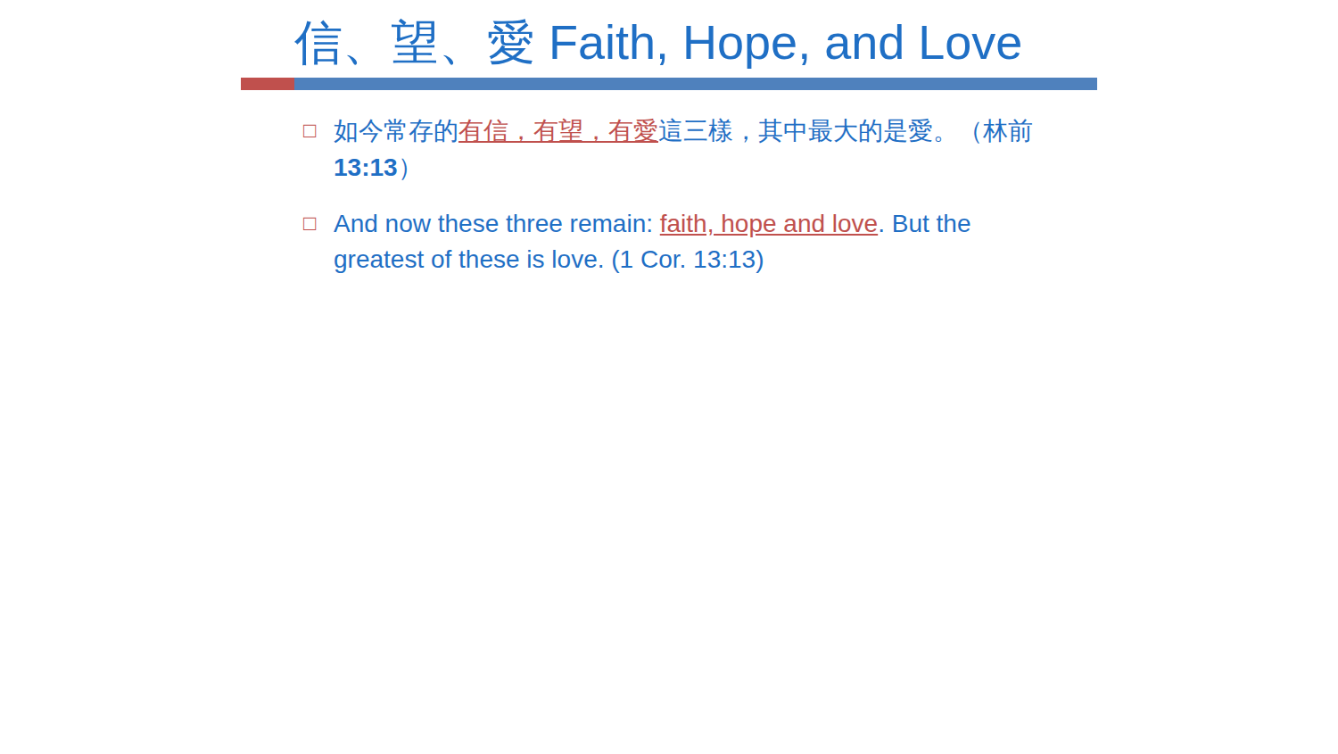信、望、愛 Faith, Hope, and Love
如今常存的有信，有望，有愛這三樣，其中最大的是愛。（林前13:13）
And now these three remain: faith, hope and love. But the greatest of these is love. (1 Cor. 13:13)